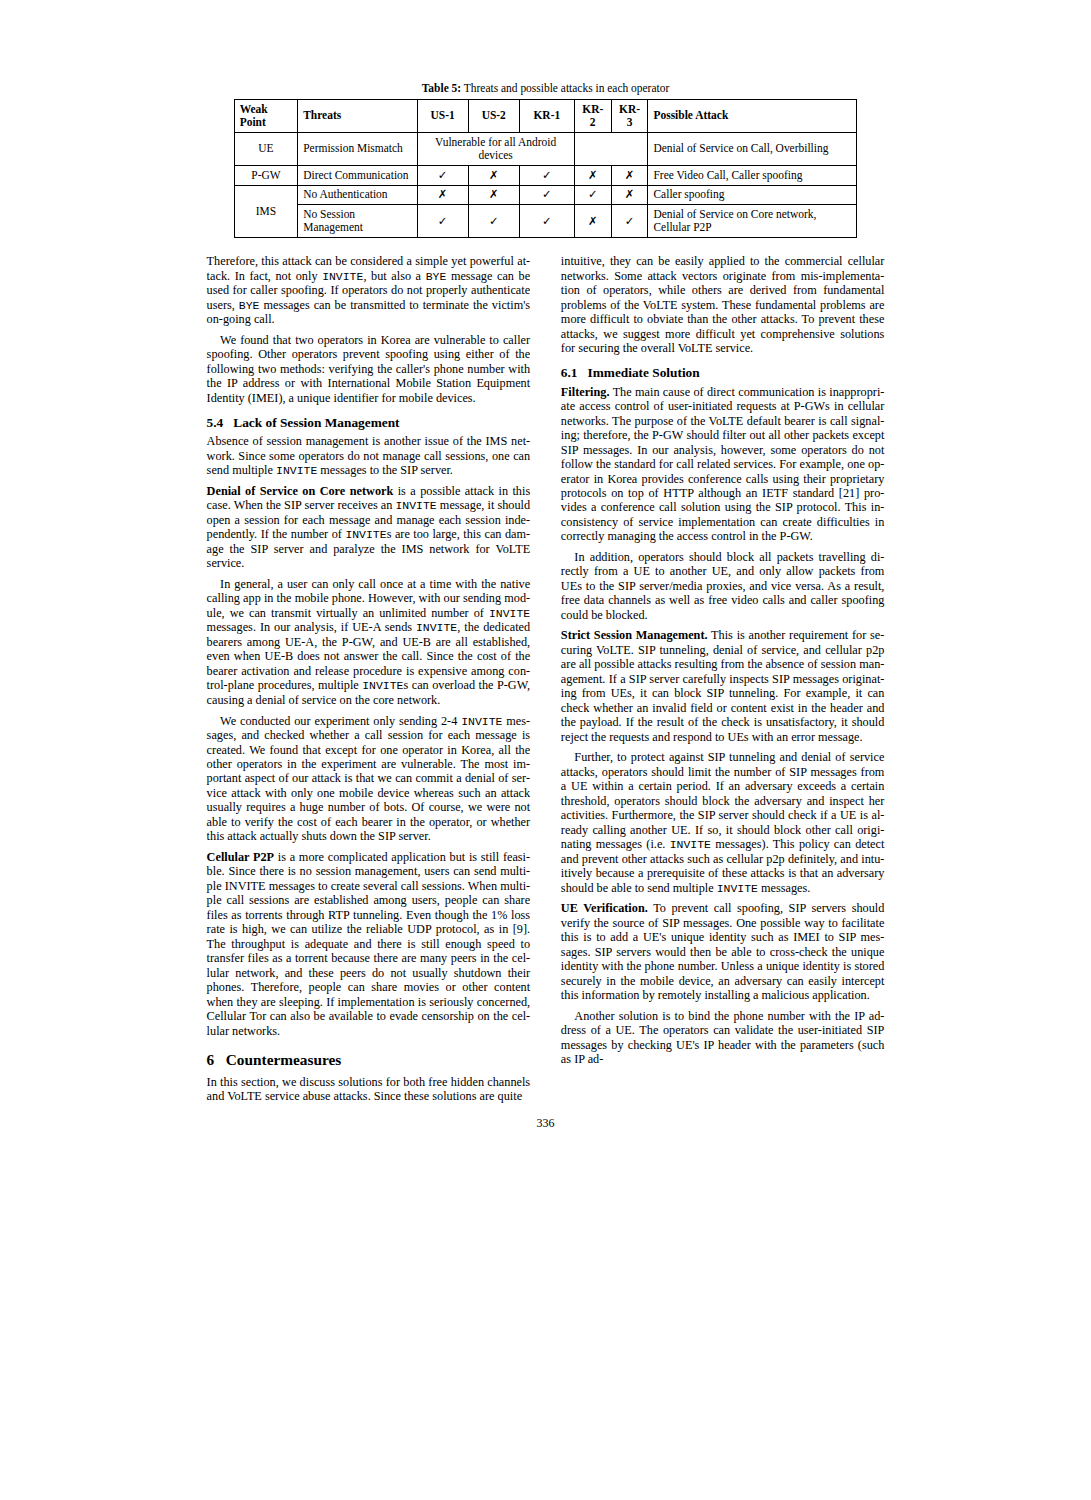Table 5: Threats and possible attacks in each operator
| Weak Point | Threats | US-1 | US-2 | KR-1 | KR-2 | KR-3 | Possible Attack |
| --- | --- | --- | --- | --- | --- | --- | --- |
| UE | Permission Mismatch | Vulnerable for all Android devices | | Denial of Service on Call, Overbilling |
| P-GW | Direct Communication | ✓ | ✗ | ✓ | ✗ | ✗ | Free Video Call, Caller spoofing |
| IMS | No Authentication | ✗ | ✗ | ✓ | ✓ | ✗ | Caller spoofing |
| No Session Management | ✓ | ✓ | ✓ | ✗ | ✓ | Denial of Service on Core network, Cellular P2P |
Therefore, this attack can be considered a simple yet powerful attack. In fact, not only INVITE, but also a BYE message can be used for caller spoofing. If operators do not properly authenticate users, BYE messages can be transmitted to terminate the victim's on-going call.
We found that two operators in Korea are vulnerable to caller spoofing. Other operators prevent spoofing using either of the following two methods: verifying the caller's phone number with the IP address or with International Mobile Station Equipment Identity (IMEI), a unique identifier for mobile devices.
5.4 Lack of Session Management
Absence of session management is another issue of the IMS network. Since some operators do not manage call sessions, one can send multiple INVITE messages to the SIP server.
Denial of Service on Core network is a possible attack in this case. When the SIP server receives an INVITE message, it should open a session for each message and manage each session independently. If the number of INVITEs are too large, this can damage the SIP server and paralyze the IMS network for VoLTE service.
In general, a user can only call once at a time with the native calling app in the mobile phone. However, with our sending module, we can transmit virtually an unlimited number of INVITE messages. In our analysis, if UE-A sends INVITE, the dedicated bearers among UE-A, the P-GW, and UE-B are all established, even when UE-B does not answer the call. Since the cost of the bearer activation and release procedure is expensive among control-plane procedures, multiple INVITEs can overload the P-GW, causing a denial of service on the core network.
We conducted our experiment only sending 2-4 INVITE messages, and checked whether a call session for each message is created. We found that except for one operator in Korea, all the other operators in the experiment are vulnerable. The most important aspect of our attack is that we can commit a denial of service attack with only one mobile device whereas such an attack usually requires a huge number of bots. Of course, we were not able to verify the cost of each bearer in the operator, or whether this attack actually shuts down the SIP server.
Cellular P2P is a more complicated application but is still feasible. Since there is no session management, users can send multiple INVITE messages to create several call sessions. When multiple call sessions are established among users, people can share files as torrents through RTP tunneling. Even though the 1% loss rate is high, we can utilize the reliable UDP protocol, as in [9]. The throughput is adequate and there is still enough speed to transfer files as a torrent because there are many peers in the cellular network, and these peers do not usually shutdown their phones. Therefore, people can share movies or other content when they are sleeping. If implementation is seriously concerned, Cellular Tor can also be available to evade censorship on the cellular networks.
6 Countermeasures
In this section, we discuss solutions for both free hidden channels and VoLTE service abuse attacks. Since these solutions are quite
intuitive, they can be easily applied to the commercial cellular networks. Some attack vectors originate from mis-implementation of operators, while others are derived from fundamental problems of the VoLTE system. These fundamental problems are more difficult to obviate than the other attacks. To prevent these attacks, we suggest more difficult yet comprehensive solutions for securing the overall VoLTE service.
6.1 Immediate Solution
Filtering. The main cause of direct communication is inappropriate access control of user-initiated requests at P-GWs in cellular networks. The purpose of the VoLTE default bearer is call signaling; therefore, the P-GW should filter out all other packets except SIP messages. In our analysis, however, some operators do not follow the standard for call related services. For example, one operator in Korea provides conference calls using their proprietary protocols on top of HTTP although an IETF standard [21] provides a conference call solution using the SIP protocol. This inconsistency of service implementation can create difficulties in correctly managing the access control in the P-GW.
In addition, operators should block all packets travelling directly from a UE to another UE, and only allow packets from UEs to the SIP server/media proxies, and vice versa. As a result, free data channels as well as free video calls and caller spoofing could be blocked.
Strict Session Management. This is another requirement for securing VoLTE. SIP tunneling, denial of service, and cellular p2p are all possible attacks resulting from the absence of session management. If a SIP server carefully inspects SIP messages originating from UEs, it can block SIP tunneling. For example, it can check whether an invalid field or content exist in the header and the payload. If the result of the check is unsatisfactory, it should reject the requests and respond to UEs with an error message.
Further, to protect against SIP tunneling and denial of service attacks, operators should limit the number of SIP messages from a UE within a certain period. If an adversary exceeds a certain threshold, operators should block the adversary and inspect her activities. Furthermore, the SIP server should check if a UE is already calling another UE. If so, it should block other call originating messages (i.e. INVITE messages). This policy can detect and prevent other attacks such as cellular p2p definitely, and intuitively because a prerequisite of these attacks is that an adversary should be able to send multiple INVITE messages.
UE Verification. To prevent call spoofing, SIP servers should verify the source of SIP messages. One possible way to facilitate this is to add a UE's unique identity such as IMEI to SIP messages. SIP servers would then be able to cross-check the unique identity with the phone number. Unless a unique identity is stored securely in the mobile device, an adversary can easily intercept this information by remotely installing a malicious application.
Another solution is to bind the phone number with the IP address of a UE. The operators can validate the user-initiated SIP messages by checking UE's IP header with the parameters (such as IP ad-
336